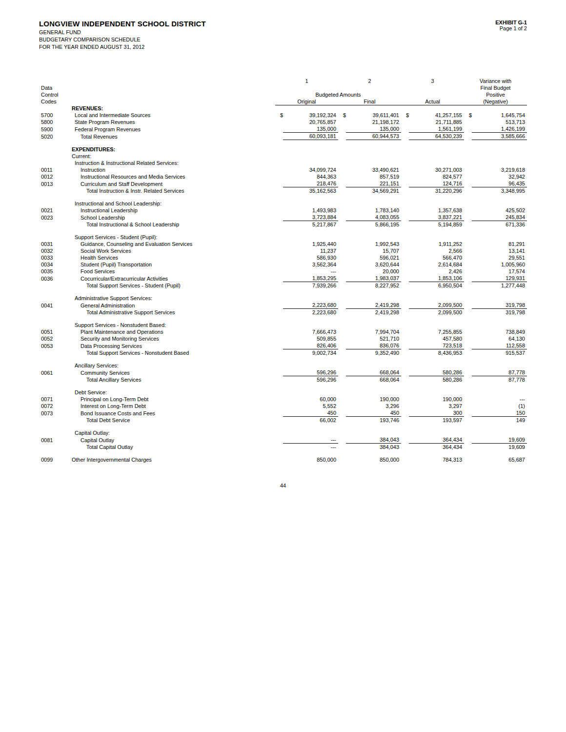EXHIBIT G-1
Page 1 of 2
LONGVIEW INDEPENDENT SCHOOL DISTRICT
GENERAL FUND
BUDGETARY COMPARISON SCHEDULE
FOR THE YEAR ENDED AUGUST 31, 2012
| | | 1 | 2 | 3 | Variance with |
| --- | --- | --- | --- | --- | --- |
| Data | | | | Final Budget |
| Control | | Budgeted Amounts | | Positive |
| Codes | | Original | Final | Actual | (Negative) |
| | REVENUES: | |
| 5700 | Local and Intermediate Sources | $ | 39,192,324 | $ | 39,611,401 | $ | 41,257,155 | $ | 1,645,754 |
| 5800 | State Program Revenues | | 20,765,857 | | 21,198,172 | | 21,711,885 | | 513,713 |
| 5900 | Federal Program Revenues | | 135,000 | | 135,000 | | 1,561,199 | | 1,426,199 |
| 5020 | Total Revenues | | 60,093,181 | | 60,944,573 | | 64,530,239 | | 3,585,666 |
| | EXPENDITURES: | |
| | Current: | |
| | Instruction & Instructional Related Services: | |
| 0011 | Instruction | | 34,099,724 | | 33,490,621 | | 30,271,003 | | 3,219,618 |
| 0012 | Instructional Resources and Media Services | | 844,363 | | 857,519 | | 824,577 | | 32,942 |
| 0013 | Curriculum and Staff Development | | 218,476 | | 221,151 | | 124,716 | | 96,435 |
| | Total Instruction & Instr. Related Services | | 35,162,563 | | 34,569,291 | | 31,220,296 | | 3,348,995 |
| | Instructional and School Leadership: | |
| 0021 | Instructional Leadership | | 1,493,983 | | 1,783,140 | | 1,357,638 | | 425,502 |
| 0023 | School Leadership | | 3,723,884 | | 4,083,055 | | 3,837,221 | | 245,834 |
| | Total Instructional & School Leadership | | 5,217,867 | | 5,866,195 | | 5,194,859 | | 671,336 |
| | Support Services - Student (Pupil): | |
| 0031 | Guidance, Counseling and Evaluation Services | | 1,925,440 | | 1,992,543 | | 1,911,252 | | 81,291 |
| 0032 | Social Work Services | | 11,237 | | 15,707 | | 2,566 | | 13,141 |
| 0033 | Health Services | | 586,930 | | 596,021 | | 566,470 | | 29,551 |
| 0034 | Student (Pupil) Transportation | | 3,562,364 | | 3,620,644 | | 2,614,684 | | 1,005,960 |
| 0035 | Food Services | | --- | | 20,000 | | 2,426 | | 17,574 |
| 0036 | Cocurricular/Extracurricular Activities | | 1,853,295 | | 1,983,037 | | 1,853,106 | | 129,931 |
| | Total Support Services - Student (Pupil) | | 7,939,266 | | 8,227,952 | | 6,950,504 | | 1,277,448 |
| | Administrative Support Services: | |
| 0041 | General Administration | | 2,223,680 | | 2,419,298 | | 2,099,500 | | 319,798 |
| | Total Administrative Support Services | | 2,223,680 | | 2,419,298 | | 2,099,500 | | 319,798 |
| | Support Services - Nonstudent Based: | |
| 0051 | Plant Maintenance and Operations | | 7,666,473 | | 7,994,704 | | 7,255,855 | | 738,849 |
| 0052 | Security and Monitoring Services | | 509,855 | | 521,710 | | 457,580 | | 64,130 |
| 0053 | Data Processing Services | | 826,406 | | 836,076 | | 723,518 | | 112,558 |
| | Total Support Services - Nonstudent Based | | 9,002,734 | | 9,352,490 | | 8,436,953 | | 915,537 |
| | Ancillary Services: | |
| 0061 | Community Services | | 596,296 | | 668,064 | | 580,286 | | 87,778 |
| | Total Ancillary Services | | 596,296 | | 668,064 | | 580,286 | | 87,778 |
| | Debt Service: | |
| 0071 | Principal on Long-Term Debt | | 60,000 | | 190,000 | | 190,000 | | --- |
| 0072 | Interest on Long-Term Debt | | 5,552 | | 3,296 | | 3,297 | | (1) |
| 0073 | Bond Issuance Costs and Fees | | 450 | | 450 | | 300 | | 150 |
| | Total Debt Service | | 66,002 | | 193,746 | | 193,597 | | 149 |
| | Capital Outlay: | |
| 0081 | Capital Outlay | | --- | | 384,043 | | 364,434 | | 19,609 |
| | Total Capital Outlay | | --- | | 384,043 | | 364,434 | | 19,609 |
| 0099 | Other Intergovernmental Charges | | 850,000 | | 850,000 | | 784,313 | | 65,687 |
44